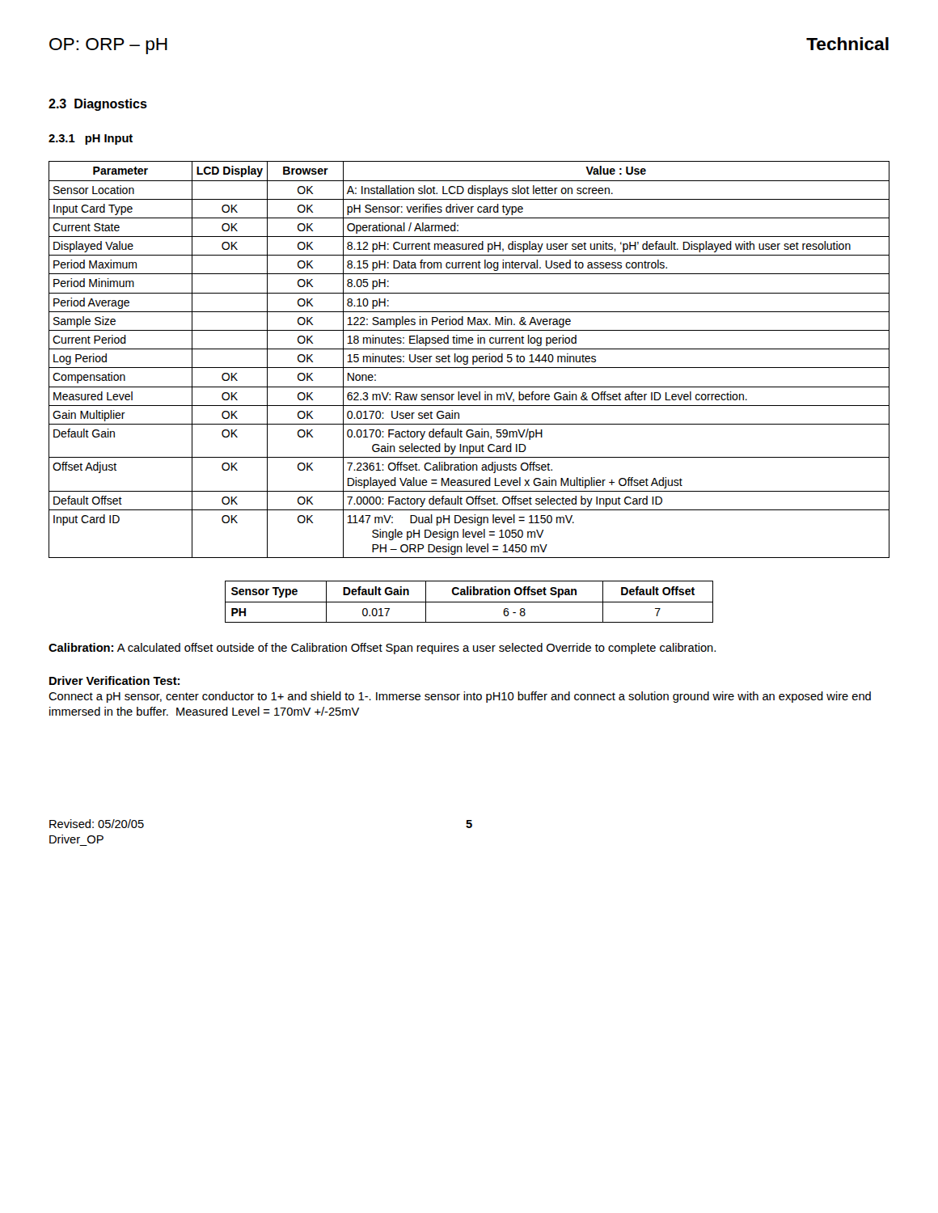OP: ORP – pH
Technical
2.3 Diagnostics
2.3.1 pH Input
| Parameter | LCD Display | Browser | Value : Use |
| --- | --- | --- | --- |
| Sensor Location | | OK | A: Installation slot. LCD displays slot letter on screen. |
| Input Card Type | OK | OK | pH Sensor: verifies driver card type |
| Current State | OK | OK | Operational / Alarmed: |
| Displayed Value | OK | OK | 8.12 pH: Current measured pH, display user set units, ‘pH’ default. Displayed with user set resolution |
| Period Maximum | | OK | 8.15 pH: Data from current log interval. Used to assess controls. |
| Period Minimum | | OK | 8.05 pH: |
| Period Average | | OK | 8.10 pH: |
| Sample Size | | OK | 122: Samples in Period Max. Min. & Average |
| Current Period | | OK | 18 minutes: Elapsed time in current log period |
| Log Period | | OK | 15 minutes: User set log period 5 to 1440 minutes |
| Compensation | OK | OK | None: |
| Measured Level | OK | OK | 62.3 mV: Raw sensor level in mV, before Gain & Offset after ID Level correction. |
| Gain Multiplier | OK | OK | 0.0170: User set Gain |
| Default Gain | OK | OK | 0.0170: Factory default Gain, 59mV/pH Gain selected by Input Card ID |
| Offset Adjust | OK | OK | 7.2361: Offset. Calibration adjusts Offset. Displayed Value = Measured Level x Gain Multiplier + Offset Adjust |
| Default Offset | OK | OK | 7.0000: Factory default Offset. Offset selected by Input Card ID |
| Input Card ID | OK | OK | 1147 mV: Dual pH Design level = 1150 mV. Single pH Design level = 1050 mV PH – ORP Design level = 1450 mV |
| Sensor Type | Default Gain | Calibration Offset Span | Default Offset |
| --- | --- | --- | --- |
| PH | 0.017 | 6 - 8 | 7 |
Calibration: A calculated offset outside of the Calibration Offset Span requires a user selected Override to complete calibration.
Driver Verification Test:
Connect a pH sensor, center conductor to 1+ and shield to 1-. Immerse sensor into pH10 buffer and connect a solution ground wire with an exposed wire end immersed in the buffer. Measured Level = 170mV +/-25mV
Revised: 05/20/05
Driver_OP 5